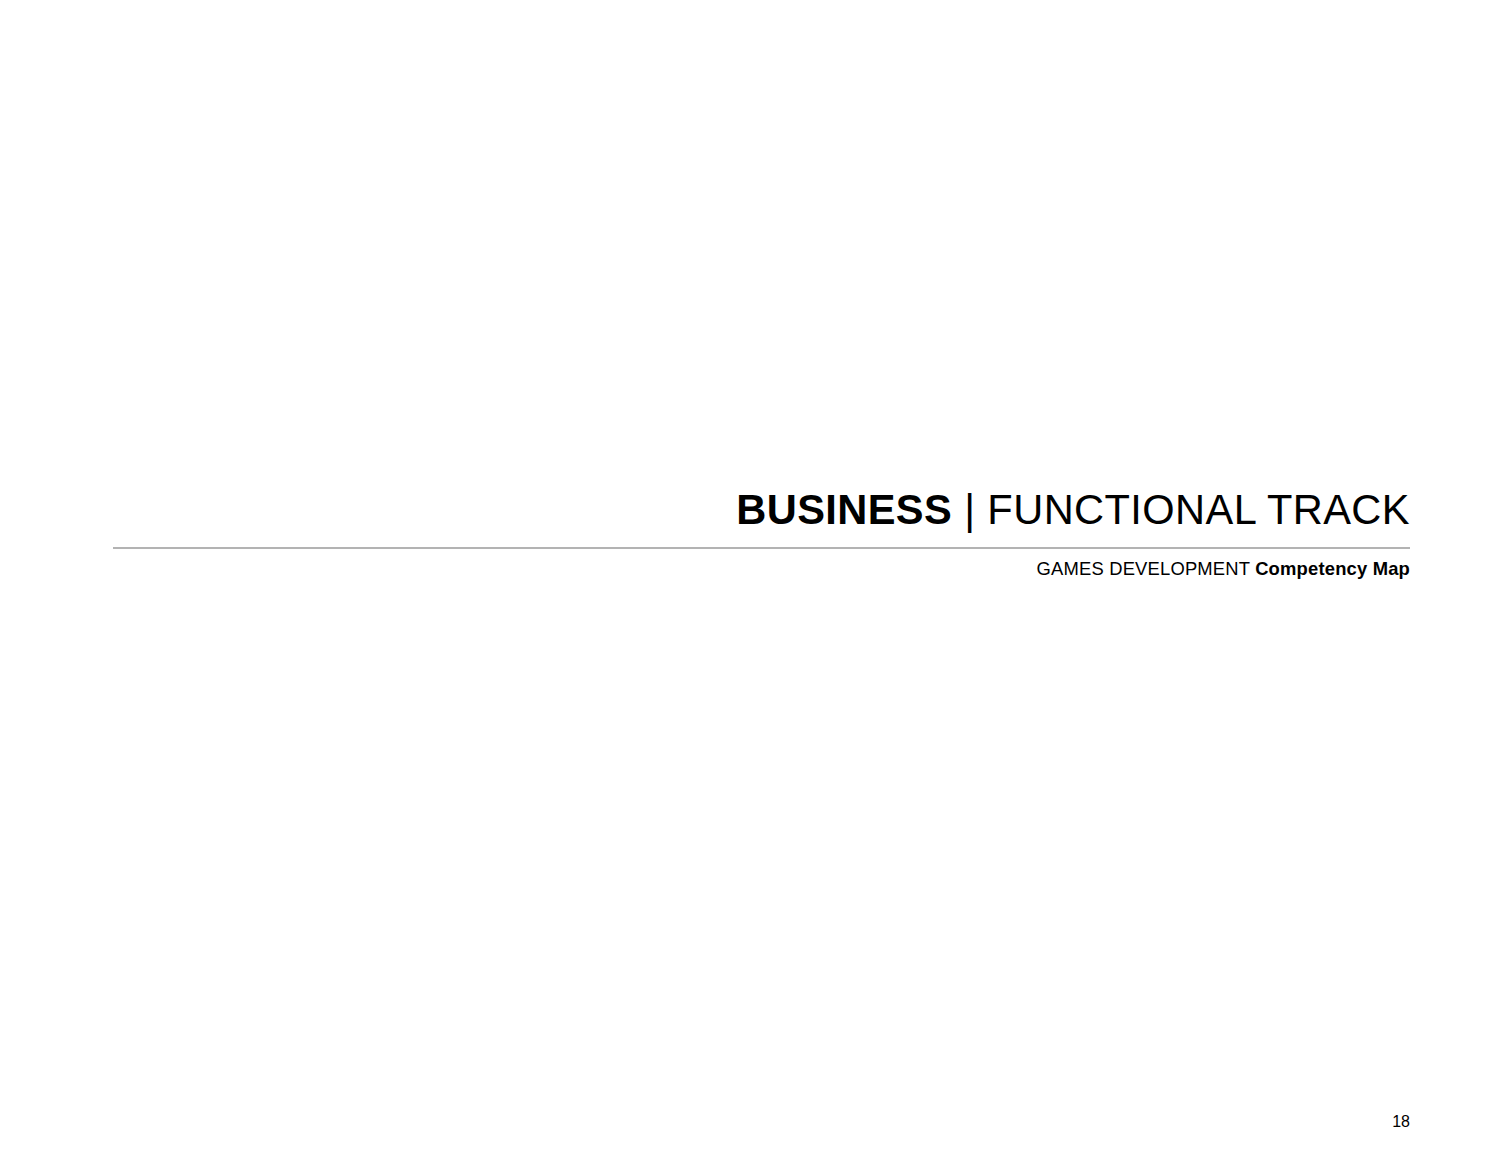BUSINESS | FUNCTIONAL TRACK
GAMES DEVELOPMENT Competency Map
18